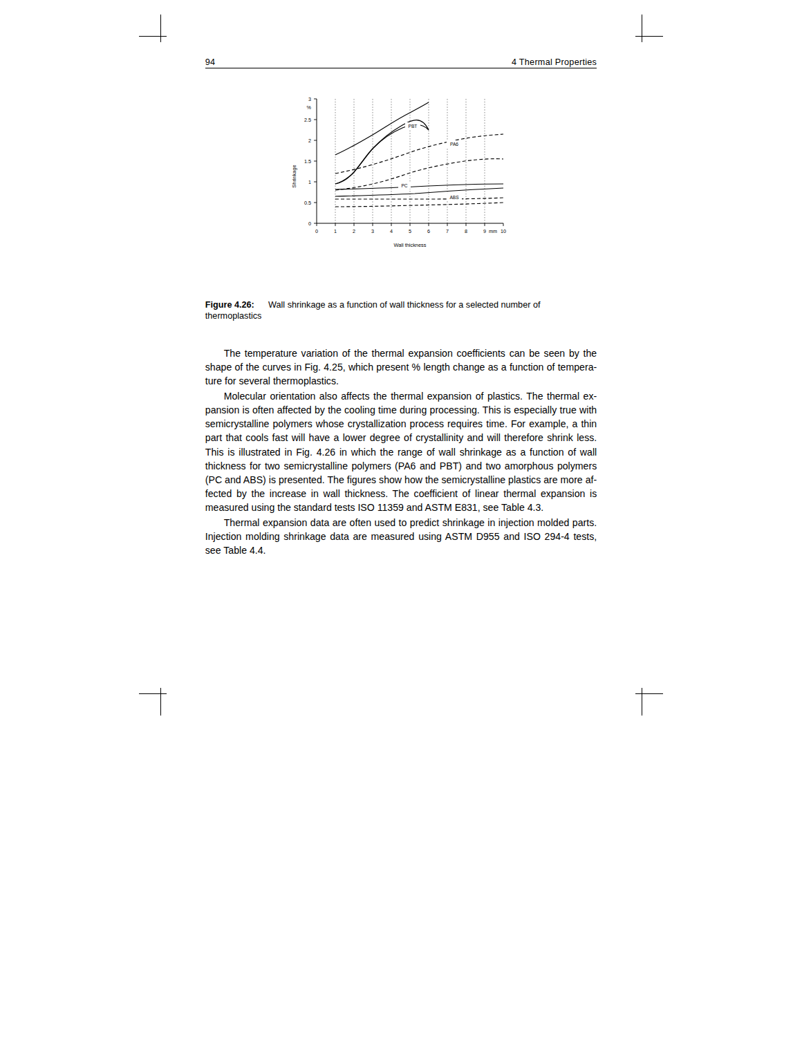94 4 Thermal Properties
0 0.5 1 1.5 2 2.5 3 % 0 1 2 3 4 5 6 7 8 9 10 mm PBT PA6 PC ABS Shrinkage Wall thickness
Figure 4.26: Wall shrinkage as a function of wall thickness for a selected number of thermoplastics
The temperature variation of the thermal expansion coefficients can be seen by the shape of the curves in Fig. 4.25, which present % length change as a function of temperature for several thermoplastics.
Molecular orientation also affects the thermal expansion of plastics. The thermal expansion is often affected by the cooling time during processing. This is especially true with semicrystalline polymers whose crystallization process requires time. For example, a thin part that cools fast will have a lower degree of crystallinity and will therefore shrink less. This is illustrated in Fig. 4.26 in which the range of wall shrinkage as a function of wall thickness for two semicrystalline polymers (PA6 and PBT) and two amorphous polymers (PC and ABS) is presented. The figures show how the semicrystalline plastics are more affected by the increase in wall thickness. The coefficient of linear thermal expansion is measured using the standard tests ISO 11359 and ASTM E831, see Table 4.3.
Thermal expansion data are often used to predict shrinkage in injection molded parts. Injection molding shrinkage data are measured using ASTM D955 and ISO 294-4 tests, see Table 4.4.